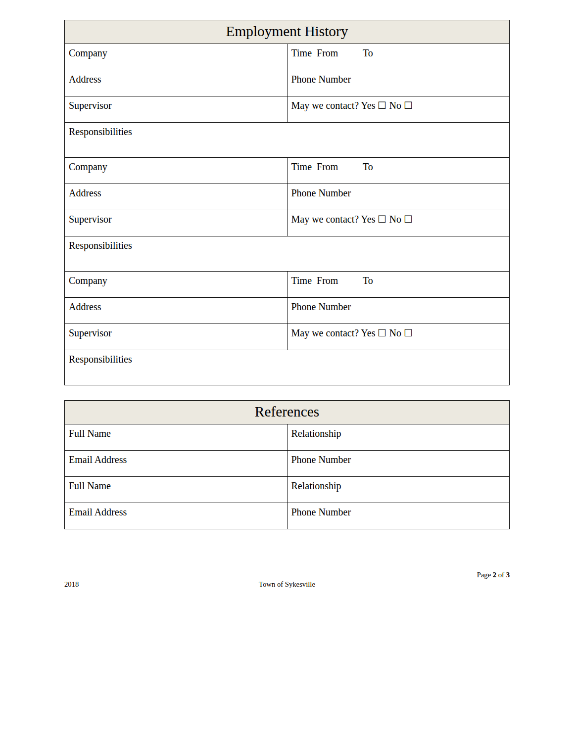Employment History
| Company | Time From To |
| Address | Phone Number |
| Supervisor | May we contact? Yes ☐ No ☐ |
| Responsibilities |
| Company | Time From To |
| Address | Phone Number |
| Supervisor | May we contact? Yes ☐ No ☐ |
| Responsibilities |
| Company | Time From To |
| Address | Phone Number |
| Supervisor | May we contact? Yes ☐ No ☐ |
| Responsibilities |
References
| Full Name | Relationship |
| Email Address | Phone Number |
| Full Name | Relationship |
| Email Address | Phone Number |
Page 2 of 3
2018
Town of Sykesville